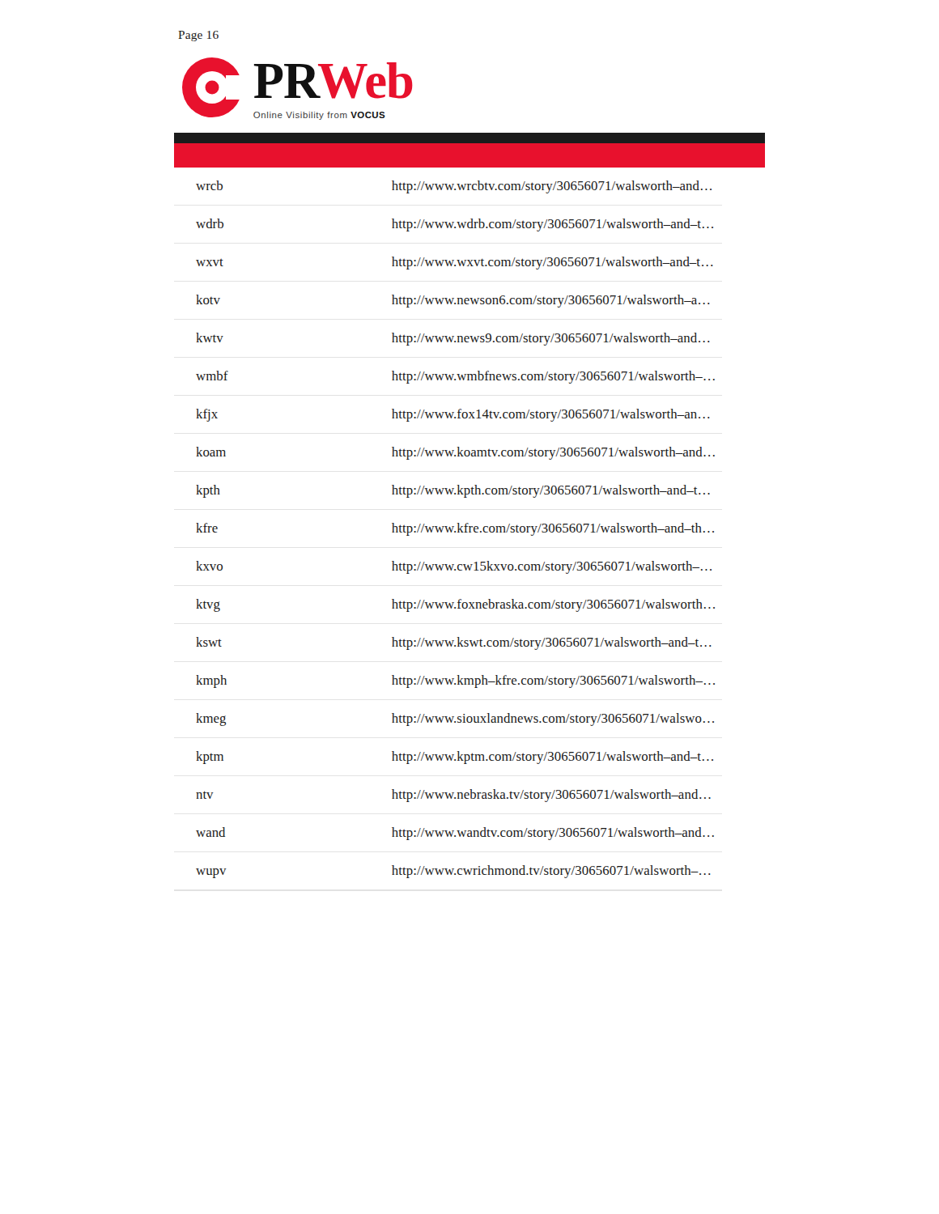Page 16
PR Web
Online Visibility from VOCUS
| wrcb | http://www.wrcbtv.com/story/30656071/walsworth–and–the–american–n… |
| wdrb | http://www.wdrb.com/story/30656071/walsworth–and–the–american–num… |
| wxvt | http://www.wxvt.com/story/30656071/walsworth–and–the–american–num… |
| kotv | http://www.newson6.com/story/30656071/walsworth–and–the–american–… |
| kwtv | http://www.news9.com/story/30656071/walsworth–and–the–american–nu… |
| wmbf | http://www.wmbfnews.com/story/30656071/walsworth–and–the–american… |
| kfjx | http://www.fox14tv.com/story/30656071/walsworth–and–the–american–… |
| koam | http://www.koamtv.com/story/30656071/walsworth–and–the–american–n… |
| kpth | http://www.kpth.com/story/30656071/walsworth–and–the–american–num… |
| kfre | http://www.kfre.com/story/30656071/walsworth–and–the–american–num… |
| kxvo | http://www.cw15kxvo.com/story/30656071/walsworth–and–the–american… |
| ktvg | http://www.foxnebraska.com/story/30656071/walsworth–and–the–ameri… |
| kswt | http://www.kswt.com/story/30656071/walsworth–and–the–american–num… |
| kmph | http://www.kmph–kfre.com/story/30656071/walsworth–and–the–america… |
| kmeg | http://www.siouxlandnews.com/story/30656071/walsworth–and–the–ame… |
| kptm | http://www.kptm.com/story/30656071/walsworth–and–the–american–num… |
| ntv | http://www.nebraska.tv/story/30656071/walsworth–and–the–american–… |
| wand | http://www.wandtv.com/story/30656071/walsworth–and–the–american–n… |
| wupv | http://www.cwrichmond.tv/story/30656071/walsworth–and–the–america… |